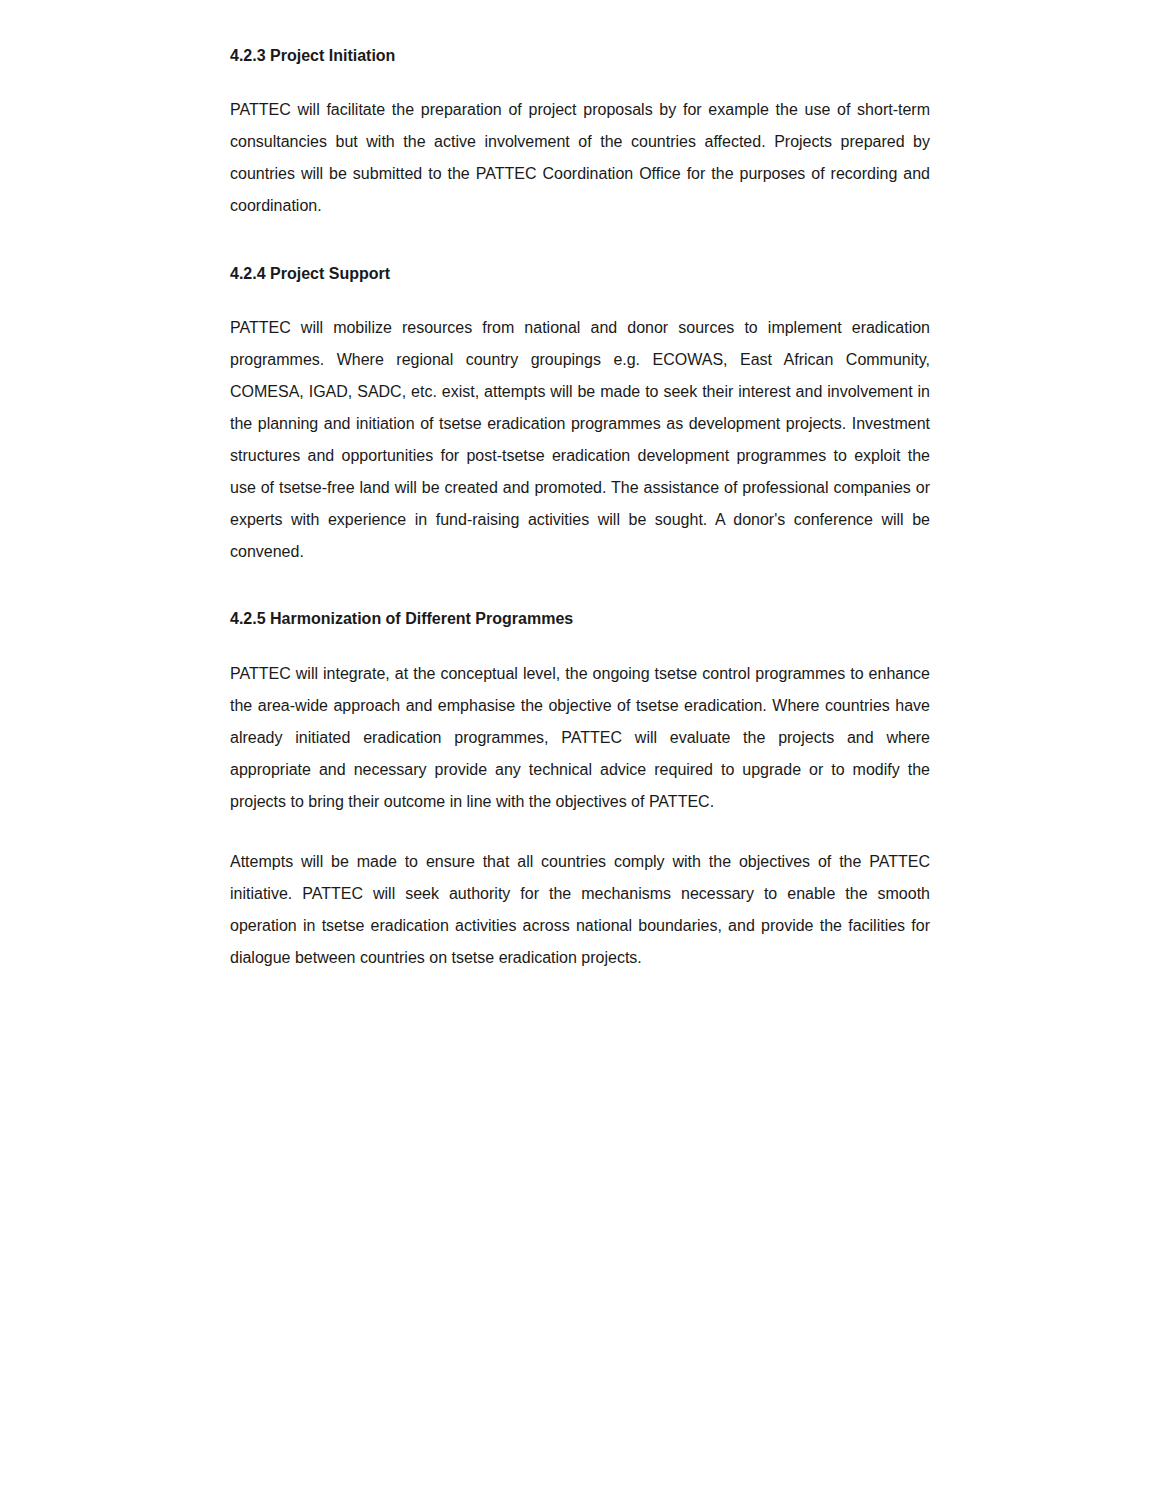4.2.3 Project Initiation
PATTEC will facilitate the preparation of project proposals by for example the use of short-term consultancies but with the active involvement of the countries affected. Projects prepared by countries will be submitted to the PATTEC Coordination Office for the purposes of recording and coordination.
4.2.4 Project Support
PATTEC will mobilize resources from national and donor sources to implement eradication programmes. Where regional country groupings e.g. ECOWAS, East African Community, COMESA, IGAD, SADC, etc. exist, attempts will be made to seek their interest and involvement in the planning and initiation of tsetse eradication programmes as development projects. Investment structures and opportunities for post-tsetse eradication development programmes to exploit the use of tsetse-free land will be created and promoted. The assistance of professional companies or experts with experience in fund-raising activities will be sought. A donor's conference will be convened.
4.2.5 Harmonization of Different Programmes
PATTEC will integrate, at the conceptual level, the ongoing tsetse control programmes to enhance the area-wide approach and emphasise the objective of tsetse eradication. Where countries have already initiated eradication programmes, PATTEC will evaluate the projects and where appropriate and necessary provide any technical advice required to upgrade or to modify the projects to bring their outcome in line with the objectives of PATTEC.
Attempts will be made to ensure that all countries comply with the objectives of the PATTEC initiative. PATTEC will seek authority for the mechanisms necessary to enable the smooth operation in tsetse eradication activities across national boundaries, and provide the facilities for dialogue between countries on tsetse eradication projects.